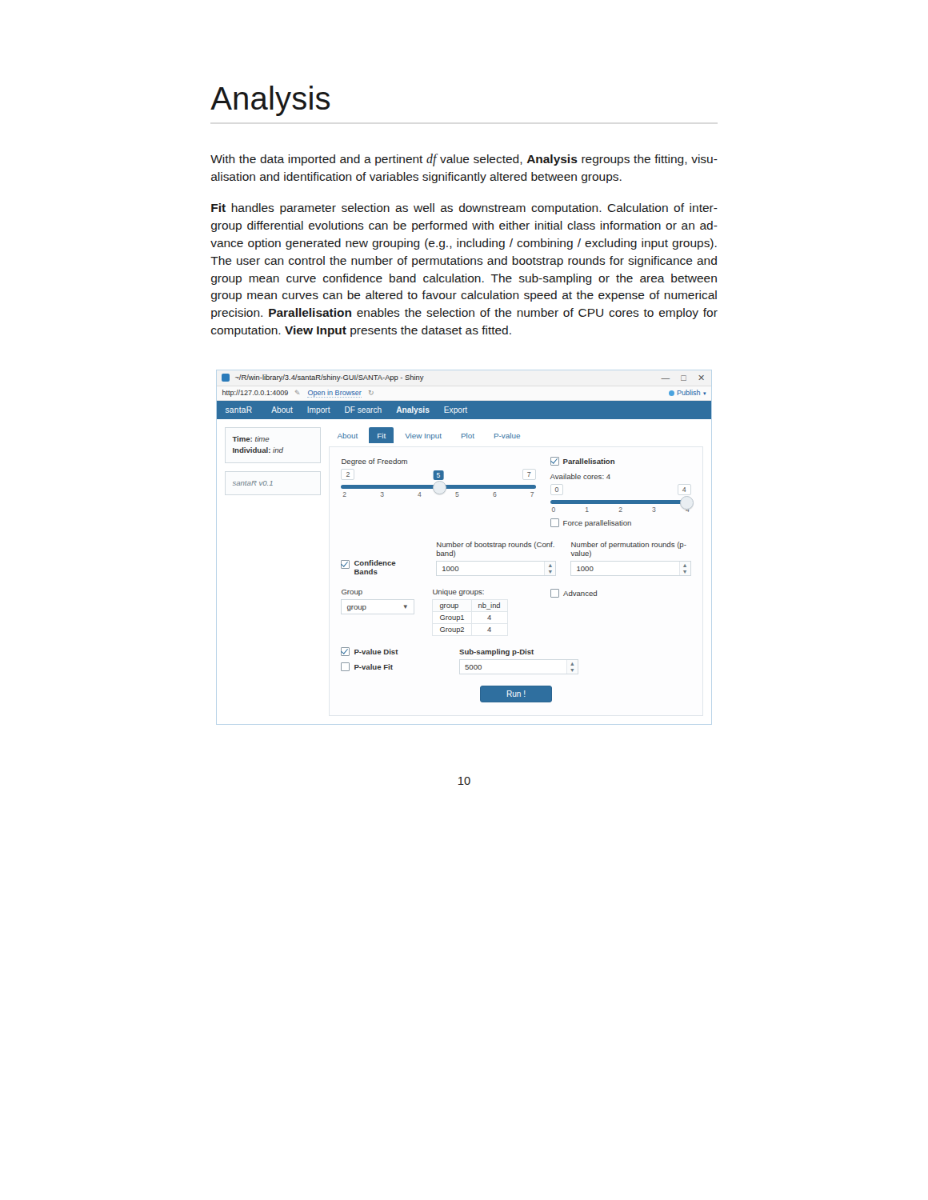Analysis
With the data imported and a pertinent df value selected, Analysis regroups the fitting, visualisation and identification of variables significantly altered between groups.
Fit handles parameter selection as well as downstream computation. Calculation of inter-group differential evolutions can be performed with either initial class information or an advance option generated new grouping (e.g., including / combining / excluding input groups). The user can control the number of permutations and bootstrap rounds for significance and group mean curve confidence band calculation. The sub-sampling or the area between group mean curves can be altered to favour calculation speed at the expense of numerical precision. Parallelisation enables the selection of the number of CPU cores to employ for computation. View Input presents the dataset as fitted.
~/R/win-library/3.4/santaR/shiny-GUI/SANTA-App - Shiny —□✕
http://127.0.0.1:4009 ✎ Open in Browser ↻ Publish ▾
santaR About Import DF search Analysis Export
Time: time
Individual: ind
santaR v0.1
About Fit View Input Plot P-value
Degree of Freedom
2 7
5
234567
Parallelisation
Available cores: 4
0 4
01234
Force parallelisation
Confidence
Bands
Number of bootstrap rounds (Conf. band)
1000 ▲▼
Number of permutation rounds (p-value)
1000 ▲▼
Group
group▼
Unique groups:
| group | nb_ind |
| --- | --- |
| Group1 | 4 |
| Group2 | 4 |
Advanced
P-value Dist
P-value Fit
Sub-sampling p-Dist
5000 ▲▼
Run !
10